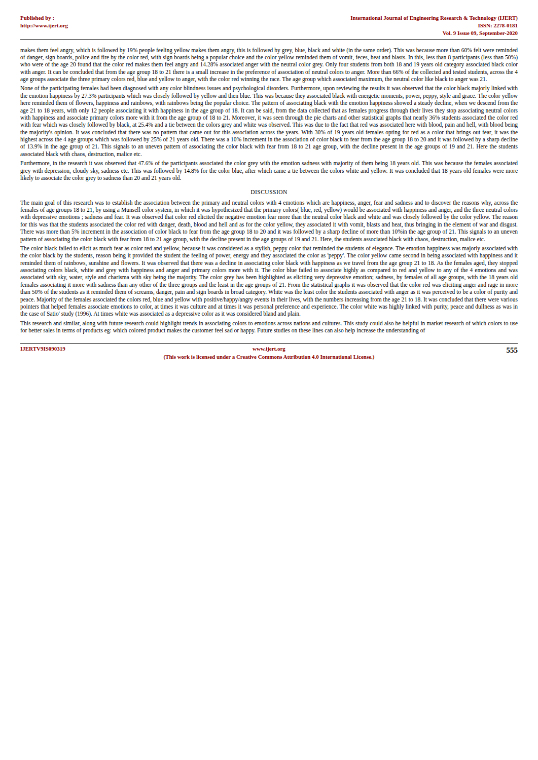Published by :
http://www.ijert.org
International Journal of Engineering Research & Technology (IJERT)
ISSN: 2278-0181
Vol. 9 Issue 09, September-2020
makes them feel angry, which is followed by 19% people feeling yellow makes them angry, this is followed by grey, blue, black and white (in the same order). This was because more than 60% felt were reminded of danger, sign boards, police and fire by the color red, with sign boards being a popular choice and the color yellow reminded them of vomit, feces, heat and blasts. In this, less than 8 participants (less than 50%) who were of the age 20 found that the color red makes them feel angry and 14.28% associated anger with the neutral color grey. Only four students from both 18 and 19 years old category associated black color with anger. It can be concluded that from the age group 18 to 21 there is a small increase in the preference of association of neutral colors to anger. More than 66% of the collected and tested students, across the 4 age groups associate the three primary colors red, blue and yellow to anger, with the color red winning the race. The age group which associated maximum, the neutral color like black to anger was 21.
None of the participating females had been diagnosed with any color blindness issues and psychological disorders. Furthermore, upon reviewing the results it was observed that the color black majorly linked with the emotion happiness by 27.3% participants which was closely followed by yellow and then blue. This was because they associated black with energetic moments, power, peppy, style and grace. The color yellow here reminded them of flowers, happiness and rainbows, with rainbows being the popular choice. The pattern of associating black with the emotion happiness showed a steady decline, when we descend from the age 21 to 18 years, with only 12 people associating it with happiness in the age group of 18. It can be said, from the data collected that as females progress through their lives they stop associating neutral colors with happiness and associate primary colors more with it from the age group of 18 to 21. Moreover, it was seen through the pie charts and other statistical graphs that nearly 36% students associated the color red with fear which was closely followed by black, at 25.4% and a tie between the colors grey and white was observed. This was due to the fact that red was associated here with blood, pain and hell, with blood being the majority's opinion. It was concluded that there was no pattern that came out for this association across the years. With 30% of 19 years old females opting for red as a color that brings out fear, it was the highest across the 4 age groups which was followed by 25% of 21 years old. There was a 10% increment in the association of color black to fear from the age group 18 to 20 and it was followed by a sharp decline of 13.9% in the age group of 21. This signals to an uneven pattern of associating the color black with fear from 18 to 21 age group, with the decline present in the age groups of 19 and 21. Here the students associated black with chaos, destruction, malice etc.
Furthermore, in the research it was observed that 47.6% of the participants associated the color grey with the emotion sadness with majority of them being 18 years old. This was because the females associated grey with depression, cloudy sky, sadness etc. This was followed by 14.8% for the color blue, after which came a tie between the colors white and yellow. It was concluded that 18 years old females were more likely to associate the color grey to sadness than 20 and 21 years old.
DISCUSSION
The main goal of this research was to establish the association between the primary and neutral colors with 4 emotions which are happiness, anger, fear and sadness and to discover the reasons why, across the females of age groups 18 to 21, by using a Munsell color system, in which it was hypothesized that the primary colors( blue, red, yellow) would be associated with happiness and anger, and the three neutral colors with depressive emotions ; sadness and fear. It was observed that color red elicited the negative emotion fear more than the neutral color black and white and was closely followed by the color yellow. The reason for this was that the students associated the color red with danger, death, blood and hell and as for the color yellow, they associated it with vomit, blasts and heat, thus bringing in the element of war and disgust. There was more than 5% increment in the association of color black to fear from the age group 18 to 20 and it was followed by a sharp decline of more than 10%in the age group of 21. This signals to an uneven pattern of associating the color black with fear from 18 to 21 age group, with the decline present in the age groups of 19 and 21. Here, the students associated black with chaos, destruction, malice etc.
The color black failed to elicit as much fear as color red and yellow, because it was considered as a stylish, peppy color that reminded the students of elegance. The emotion happiness was majorly associated with the color black by the students, reason being it provided the student the feeling of power, energy and they associated the color as 'peppy'. The color yellow came second in being associated with happiness and it reminded them of rainbows, sunshine and flowers. It was observed that there was a decline in associating color black with happiness as we travel from the age group 21 to 18. As the females aged, they stopped associating colors black, white and grey with happiness and anger and primary colors more with it. The color blue failed to associate highly as compared to red and yellow to any of the 4 emotions and was associated with sky, water, style and charisma with sky being the majority. The color grey has been highlighted as eliciting very depressive emotion; sadness, by females of all age groups, with the 18 years old females associating it more with sadness than any other of the three groups and the least in the age groups of 21. From the statistical graphs it was observed that the color red was eliciting anger and rage in more than 50% of the students as it reminded them of screams, danger, pain and sign boards in broad category. White was the least color the students associated with anger as it was perceived to be a color of purity and peace. Majority of the females associated the colors red, blue and yellow with positive/happy/angry events in their lives, with the numbers increasing from the age 21 to 18. It was concluded that there were various pointers that helped females associate emotions to color, at times it was culture and at times it was personal preference and experience. The color white was highly linked with purity, peace and dullness as was in the case of Satio' study (1996). At times white was associated as a depressive color as it was considered bland and plain.
This research and similar, along with future research could highlight trends in associating colors to emotions across nations and cultures. This study could also be helpful in market research of which colors to use for better sales in terms of products eg: which colored product makes the customer feel sad or happy. Future studies on these lines can also help increase the understanding of
IJERTV9IS090319
www.ijert.org (This work is licensed under a Creative Commons Attribution 4.0 International License.)
555